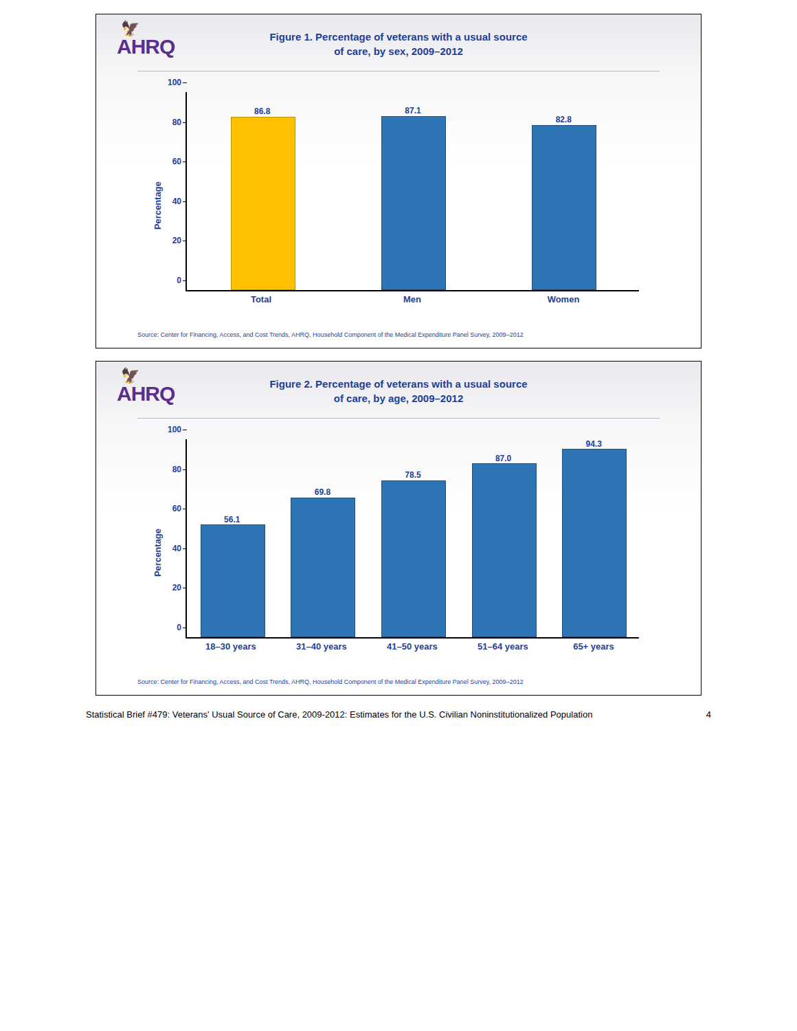🦅
AHRQ
Figure 1. Percentage of veterans with a usual source
of care, by sex, 2009–2012
Percentage
100
80
60
40
20
0
86.8
87.1
82.8
Total
Men
Women
Source: Center for Financing, Access, and Cost Trends, AHRQ, Household Component of the Medical Expenditure Panel Survey, 2009–2012
🦅
AHRQ
Figure 2. Percentage of veterans with a usual source
of care, by age, 2009–2012
Percentage
100
80
60
40
20
0
56.1
69.8
78.5
87.0
94.3
18–30 years
31–40 years
41–50 years
51–64 years
65+ years
Source: Center for Financing, Access, and Cost Trends, AHRQ, Household Component of the Medical Expenditure Panel Survey, 2009–2012
Statistical Brief #479: Veterans' Usual Source of Care, 2009-2012: Estimates for the U.S. Civilian Noninstitutionalized Population 4